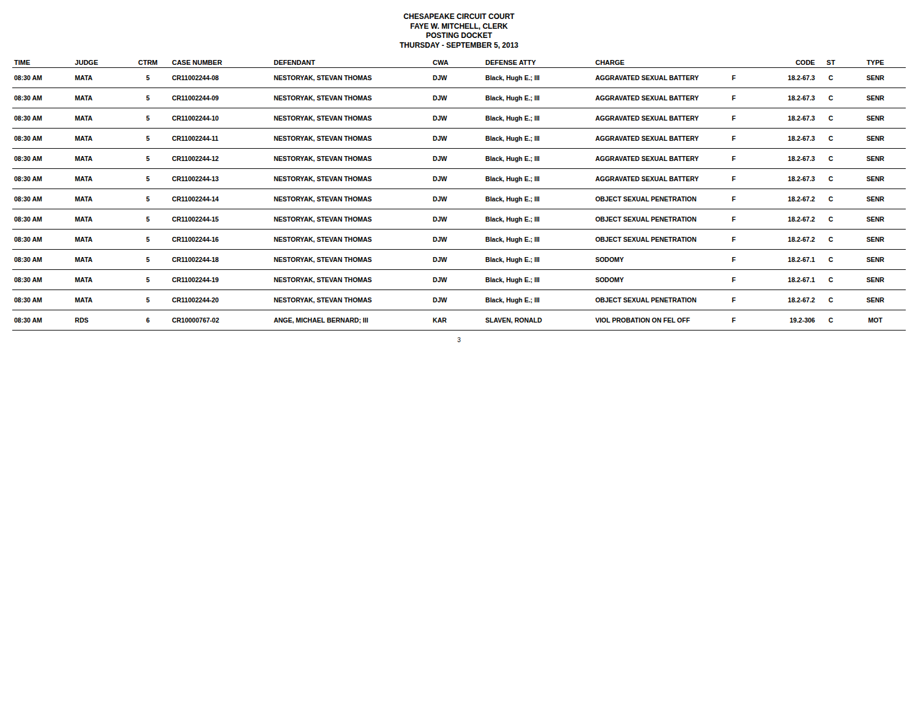CHESAPEAKE CIRCUIT COURT
FAYE W. MITCHELL, CLERK
POSTING DOCKET
THURSDAY - SEPTEMBER 5, 2013
| TIME | JUDGE | CTRM | CASE NUMBER | DEFENDANT | CWA | DEFENSE ATTY | CHARGE | | CODE | ST | TYPE |
| --- | --- | --- | --- | --- | --- | --- | --- | --- | --- | --- | --- |
| 08:30 AM | MATA | 5 | CR11002244-08 | NESTORYAK, STEVAN THOMAS | DJW | Black, Hugh E.; III | AGGRAVATED SEXUAL BATTERY | F | 18.2-67.3 | C | SENR |
| 08:30 AM | MATA | 5 | CR11002244-09 | NESTORYAK, STEVAN THOMAS | DJW | Black, Hugh E.; III | AGGRAVATED SEXUAL BATTERY | F | 18.2-67.3 | C | SENR |
| 08:30 AM | MATA | 5 | CR11002244-10 | NESTORYAK, STEVAN THOMAS | DJW | Black, Hugh E.; III | AGGRAVATED SEXUAL BATTERY | F | 18.2-67.3 | C | SENR |
| 08:30 AM | MATA | 5 | CR11002244-11 | NESTORYAK, STEVAN THOMAS | DJW | Black, Hugh E.; III | AGGRAVATED SEXUAL BATTERY | F | 18.2-67.3 | C | SENR |
| 08:30 AM | MATA | 5 | CR11002244-12 | NESTORYAK, STEVAN THOMAS | DJW | Black, Hugh E.; III | AGGRAVATED SEXUAL BATTERY | F | 18.2-67.3 | C | SENR |
| 08:30 AM | MATA | 5 | CR11002244-13 | NESTORYAK, STEVAN THOMAS | DJW | Black, Hugh E.; III | AGGRAVATED SEXUAL BATTERY | F | 18.2-67.3 | C | SENR |
| 08:30 AM | MATA | 5 | CR11002244-14 | NESTORYAK, STEVAN THOMAS | DJW | Black, Hugh E.; III | OBJECT SEXUAL PENETRATION | F | 18.2-67.2 | C | SENR |
| 08:30 AM | MATA | 5 | CR11002244-15 | NESTORYAK, STEVAN THOMAS | DJW | Black, Hugh E.; III | OBJECT SEXUAL PENETRATION | F | 18.2-67.2 | C | SENR |
| 08:30 AM | MATA | 5 | CR11002244-16 | NESTORYAK, STEVAN THOMAS | DJW | Black, Hugh E.; III | OBJECT SEXUAL PENETRATION | F | 18.2-67.2 | C | SENR |
| 08:30 AM | MATA | 5 | CR11002244-18 | NESTORYAK, STEVAN THOMAS | DJW | Black, Hugh E.; III | SODOMY | F | 18.2-67.1 | C | SENR |
| 08:30 AM | MATA | 5 | CR11002244-19 | NESTORYAK, STEVAN THOMAS | DJW | Black, Hugh E.; III | SODOMY | F | 18.2-67.1 | C | SENR |
| 08:30 AM | MATA | 5 | CR11002244-20 | NESTORYAK, STEVAN THOMAS | DJW | Black, Hugh E.; III | OBJECT SEXUAL PENETRATION | F | 18.2-67.2 | C | SENR |
| 08:30 AM | RDS | 6 | CR10000767-02 | ANGE, MICHAEL BERNARD; III | KAR | SLAVEN, RONALD | VIOL PROBATION ON FEL OFF | F | 19.2-306 | C | MOT |
3